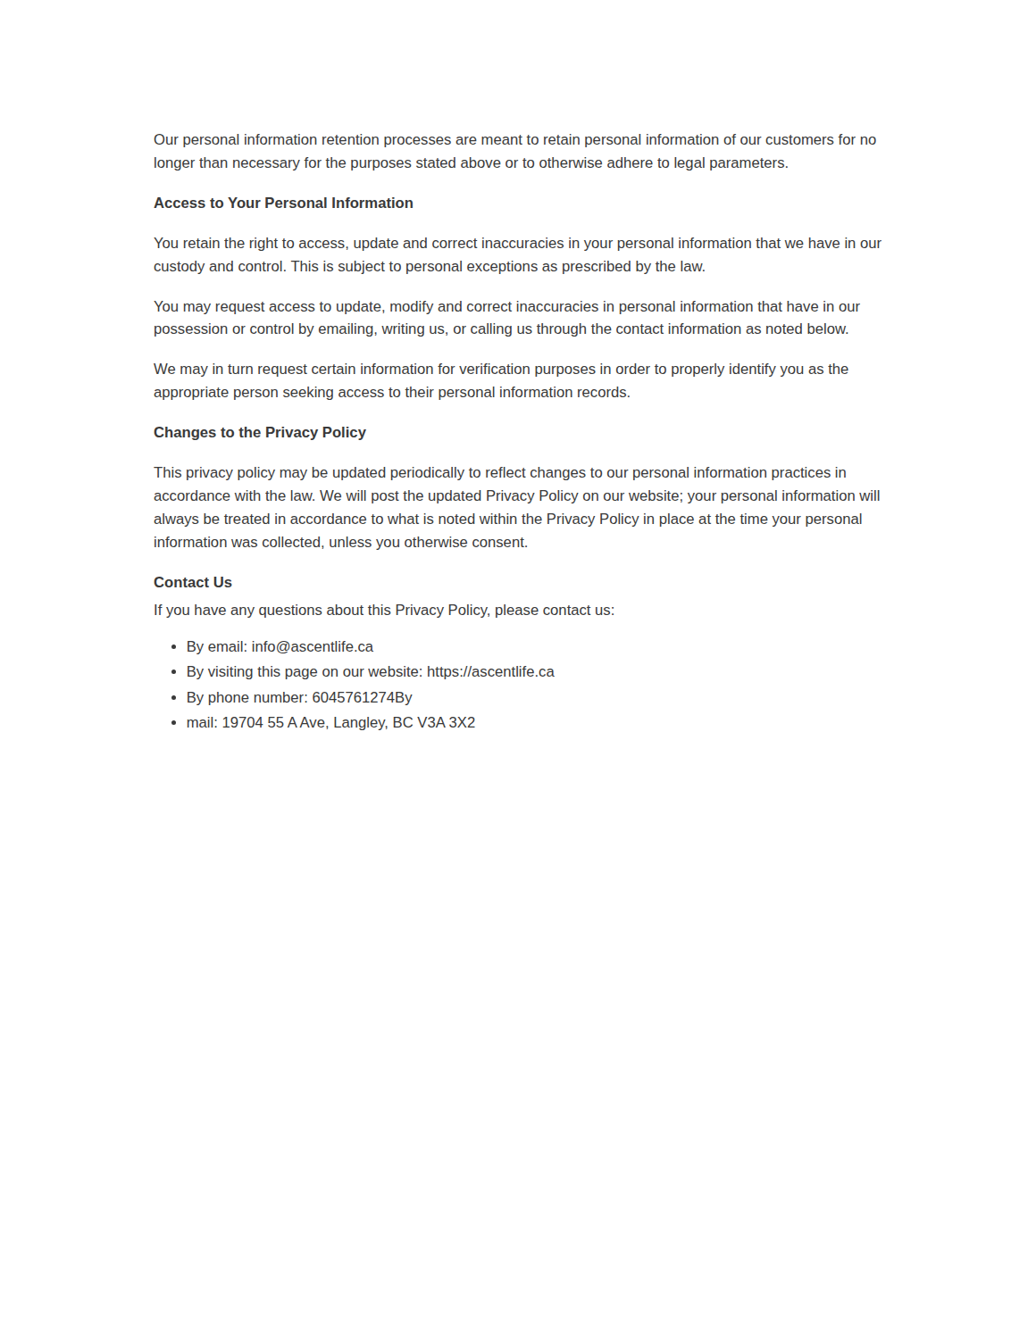Our personal information retention processes are meant to retain personal information of our customers for no longer than necessary for the purposes stated above or to otherwise adhere to legal parameters.
Access to Your Personal Information
You retain the right to access, update and correct inaccuracies in your personal information that we have in our custody and control. This is subject to personal exceptions as prescribed by the law.
You may request access to update, modify and correct inaccuracies in personal information that have in our possession or control by emailing, writing us, or calling us through the contact information as noted below.
We may in turn request certain information for verification purposes in order to properly identify you as the appropriate person seeking access to their personal information records.
Changes to the Privacy Policy
This privacy policy may be updated periodically to reflect changes to our personal information practices in accordance with the law. We will post the updated Privacy Policy on our website; your personal information will always be treated in accordance to what is noted within the Privacy Policy in place at the time your personal information was collected, unless you otherwise consent.
Contact Us
If you have any questions about this Privacy Policy, please contact us:
By email: info@ascentlife.ca
By visiting this page on our website: https://ascentlife.ca
By phone number: 6045761274By
mail: 19704 55 A Ave, Langley, BC V3A 3X2